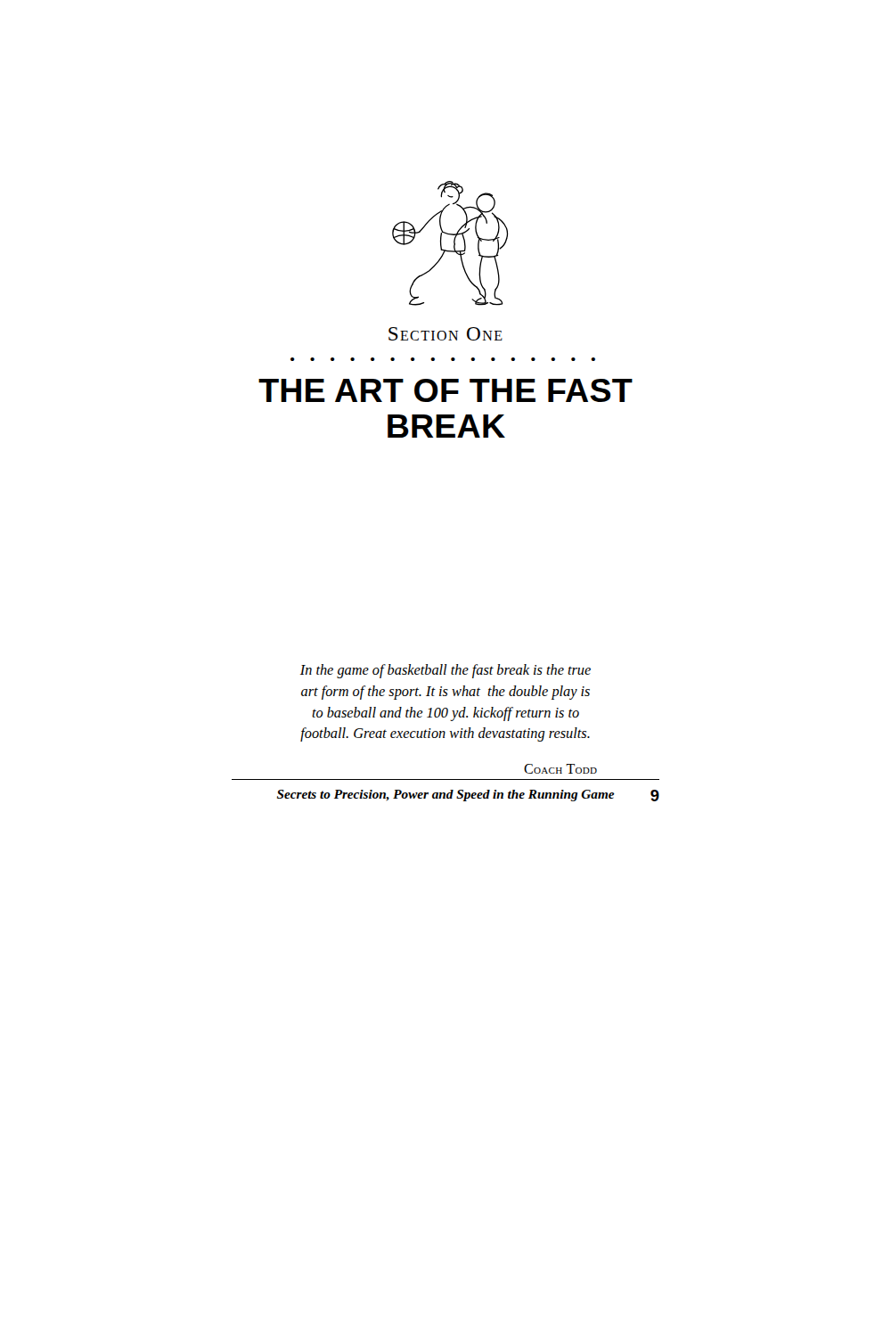Section One
• • • • • • • • • • • • • • • •
The Art of the Fast Break
In the game of basketball the fast break is the true art form of the sport. It is what the double play is to baseball and the 100 yd. kickoff return is to football. Great execution with devastating results.
Coach Todd
Secrets to Precision, Power and Speed in the Running Game 9